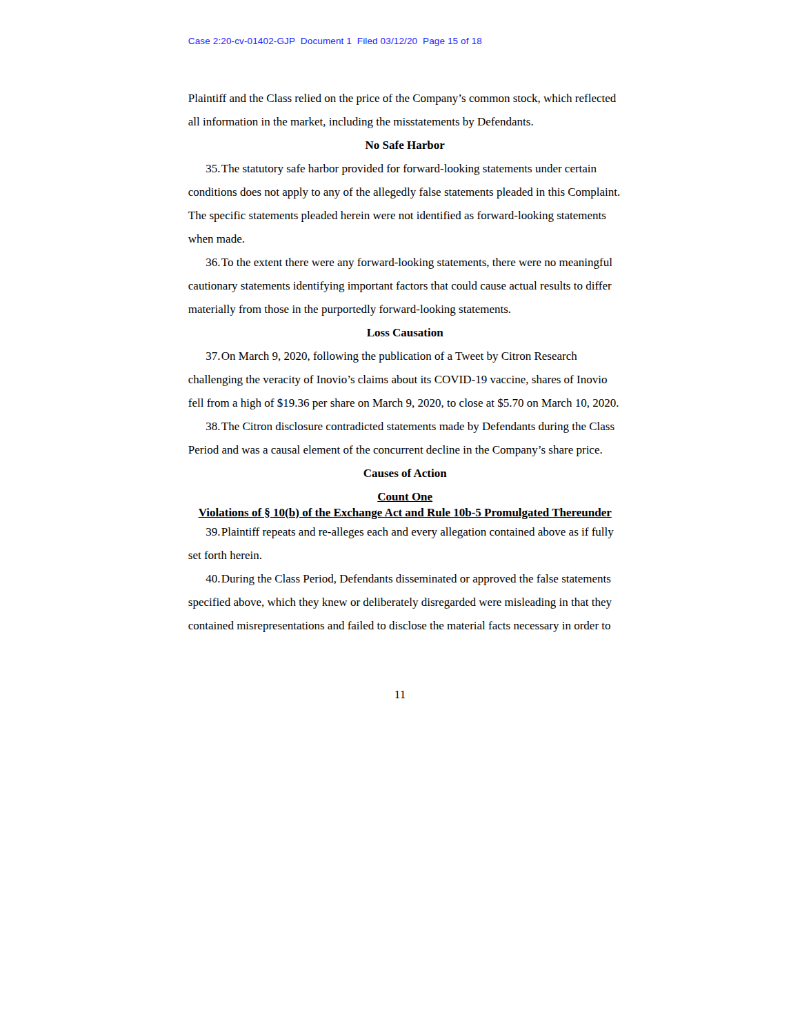Case 2:20-cv-01402-GJP Document 1 Filed 03/12/20 Page 15 of 18
Plaintiff and the Class relied on the price of the Company’s common stock, which reflected all information in the market, including the misstatements by Defendants.
No Safe Harbor
35. The statutory safe harbor provided for forward-looking statements under certain conditions does not apply to any of the allegedly false statements pleaded in this Complaint. The specific statements pleaded herein were not identified as forward-looking statements when made.
36. To the extent there were any forward-looking statements, there were no meaningful cautionary statements identifying important factors that could cause actual results to differ materially from those in the purportedly forward-looking statements.
Loss Causation
37. On March 9, 2020, following the publication of a Tweet by Citron Research challenging the veracity of Inovio’s claims about its COVID-19 vaccine, shares of Inovio fell from a high of $19.36 per share on March 9, 2020, to close at $5.70 on March 10, 2020.
38. The Citron disclosure contradicted statements made by Defendants during the Class Period and was a causal element of the concurrent decline in the Company’s share price.
Causes of Action
Count One Violations of § 10(b) of the Exchange Act and Rule 10b-5 Promulgated Thereunder
39. Plaintiff repeats and re-alleges each and every allegation contained above as if fully set forth herein.
40. During the Class Period, Defendants disseminated or approved the false statements specified above, which they knew or deliberately disregarded were misleading in that they contained misrepresentations and failed to disclose the material facts necessary in order to
11